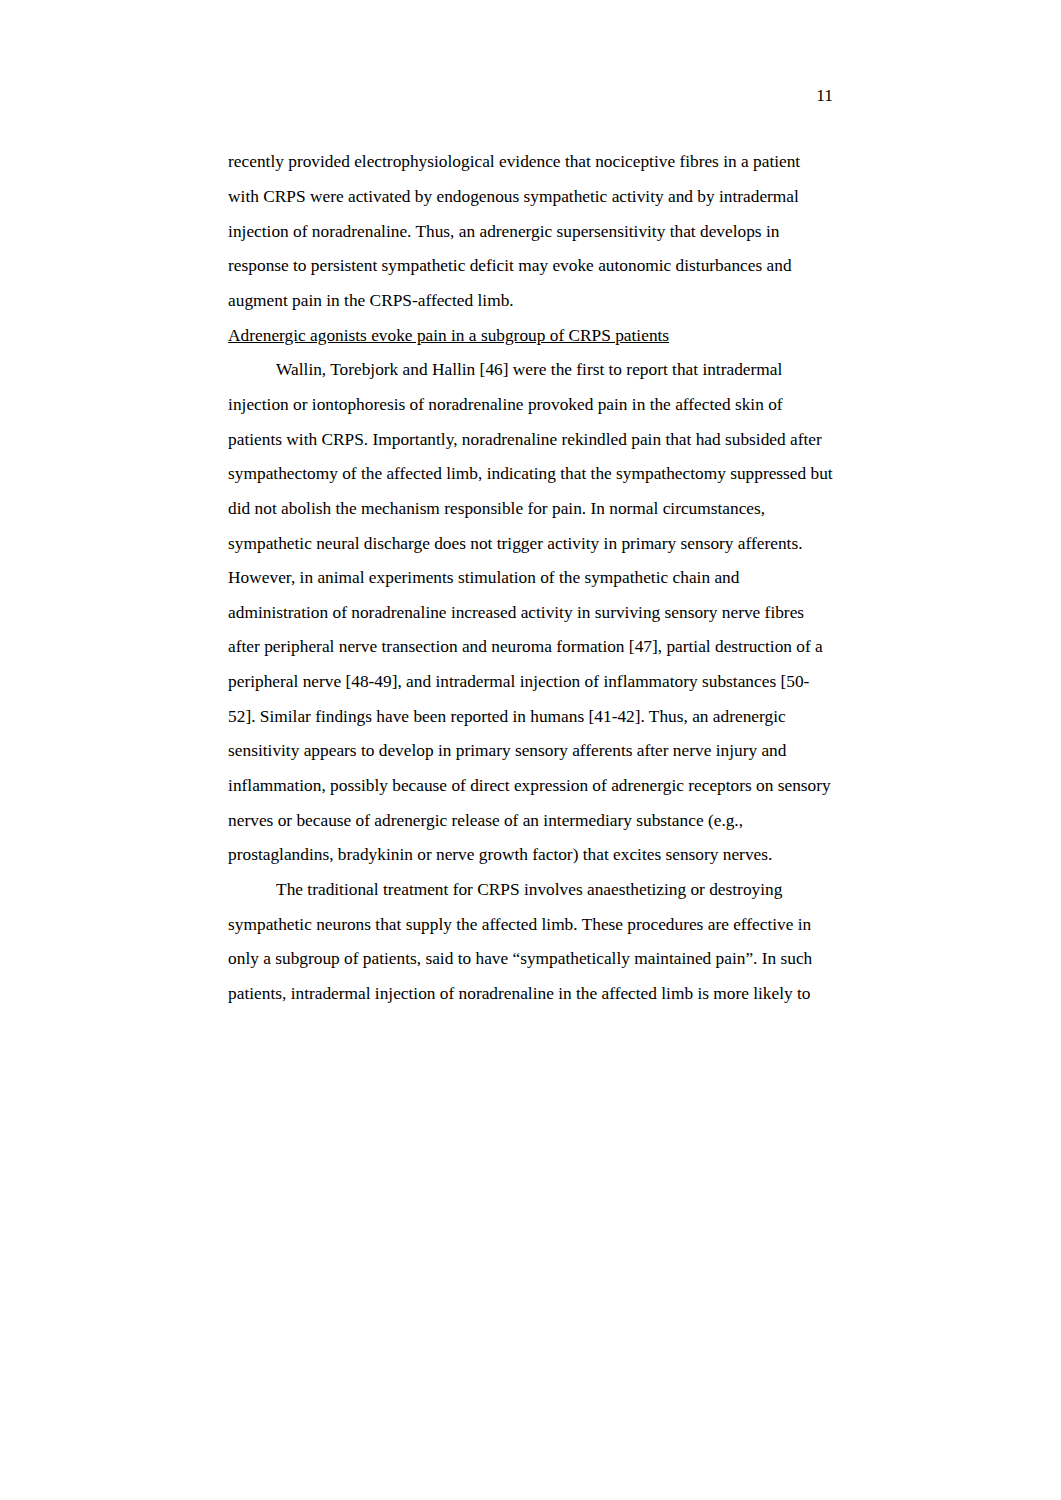11
recently provided electrophysiological evidence that nociceptive fibres in a patient with CRPS were activated by endogenous sympathetic activity and by intradermal injection of noradrenaline. Thus, an adrenergic supersensitivity that develops in response to persistent sympathetic deficit may evoke autonomic disturbances and augment pain in the CRPS-affected limb.
Adrenergic agonists evoke pain in a subgroup of CRPS patients
Wallin, Torebjork and Hallin [46] were the first to report that intradermal injection or iontophoresis of noradrenaline provoked pain in the affected skin of patients with CRPS. Importantly, noradrenaline rekindled pain that had subsided after sympathectomy of the affected limb, indicating that the sympathectomy suppressed but did not abolish the mechanism responsible for pain. In normal circumstances, sympathetic neural discharge does not trigger activity in primary sensory afferents. However, in animal experiments stimulation of the sympathetic chain and administration of noradrenaline increased activity in surviving sensory nerve fibres after peripheral nerve transection and neuroma formation [47], partial destruction of a peripheral nerve [48-49], and intradermal injection of inflammatory substances [50-52]. Similar findings have been reported in humans [41-42]. Thus, an adrenergic sensitivity appears to develop in primary sensory afferents after nerve injury and inflammation, possibly because of direct expression of adrenergic receptors on sensory nerves or because of adrenergic release of an intermediary substance (e.g., prostaglandins, bradykinin or nerve growth factor) that excites sensory nerves.
The traditional treatment for CRPS involves anaesthetizing or destroying sympathetic neurons that supply the affected limb. These procedures are effective in only a subgroup of patients, said to have “sympathetically maintained pain”. In such patients, intradermal injection of noradrenaline in the affected limb is more likely to